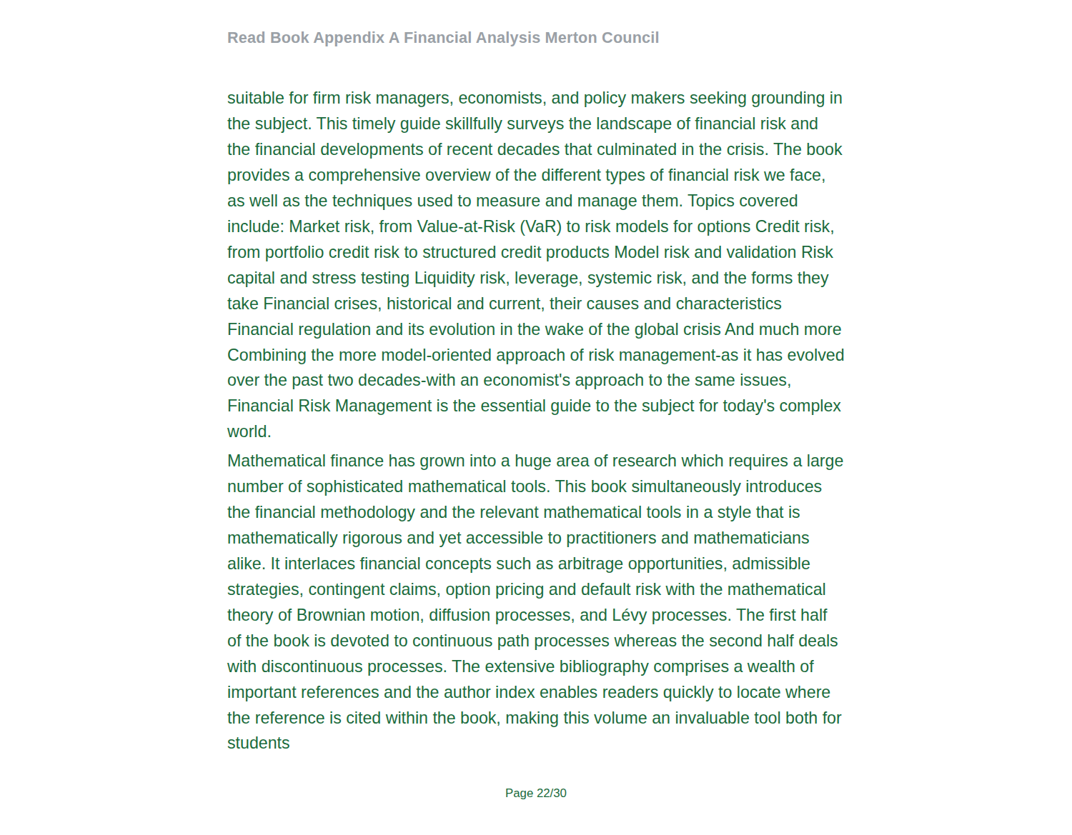Read Book Appendix A Financial Analysis Merton Council
suitable for firm risk managers, economists, and policy makers seeking grounding in the subject. This timely guide skillfully surveys the landscape of financial risk and the financial developments of recent decades that culminated in the crisis. The book provides a comprehensive overview of the different types of financial risk we face, as well as the techniques used to measure and manage them. Topics covered include: Market risk, from Value-at-Risk (VaR) to risk models for options Credit risk, from portfolio credit risk to structured credit products Model risk and validation Risk capital and stress testing Liquidity risk, leverage, systemic risk, and the forms they take Financial crises, historical and current, their causes and characteristics Financial regulation and its evolution in the wake of the global crisis And much more Combining the more model-oriented approach of risk management-as it has evolved over the past two decades-with an economist's approach to the same issues, Financial Risk Management is the essential guide to the subject for today's complex world.
Mathematical finance has grown into a huge area of research which requires a large number of sophisticated mathematical tools. This book simultaneously introduces the financial methodology and the relevant mathematical tools in a style that is mathematically rigorous and yet accessible to practitioners and mathematicians alike. It interlaces financial concepts such as arbitrage opportunities, admissible strategies, contingent claims, option pricing and default risk with the mathematical theory of Brownian motion, diffusion processes, and Lévy processes. The first half of the book is devoted to continuous path processes whereas the second half deals with discontinuous processes. The extensive bibliography comprises a wealth of important references and the author index enables readers quickly to locate where the reference is cited within the book, making this volume an invaluable tool both for students
Page 22/30